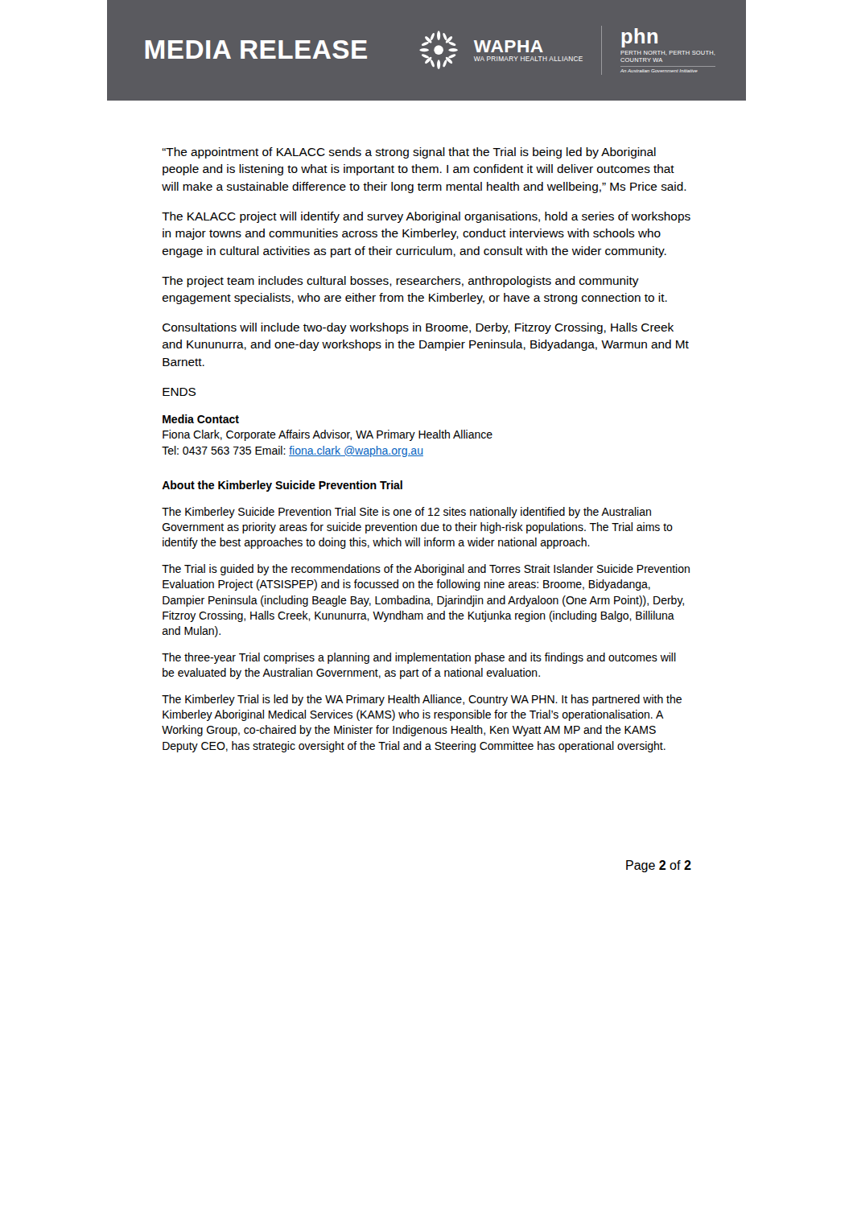MEDIA RELEASE
WAPHA
WA PRIMARY HEALTH ALLIANCE
phn
PERTH NORTH, PERTH SOUTH,
COUNTRY WA
An Australian Government Initiative
“The appointment of KALACC sends a strong signal that the Trial is being led by Aboriginal people and is listening to what is important to them. I am confident it will deliver outcomes that will make a sustainable difference to their long term mental health and wellbeing,” Ms Price said.
The KALACC project will identify and survey Aboriginal organisations, hold a series of workshops in major towns and communities across the Kimberley, conduct interviews with schools who engage in cultural activities as part of their curriculum, and consult with the wider community.
The project team includes cultural bosses, researchers, anthropologists and community engagement specialists, who are either from the Kimberley, or have a strong connection to it.
Consultations will include two-day workshops in Broome, Derby, Fitzroy Crossing, Halls Creek and Kununurra, and one-day workshops in the Dampier Peninsula, Bidyadanga, Warmun and Mt Barnett.
ENDS
Media Contact
Fiona Clark, Corporate Affairs Advisor, WA Primary Health Alliance
Tel: 0437 563 735 Email: fiona.clark @wapha.org.au
About the Kimberley Suicide Prevention Trial
The Kimberley Suicide Prevention Trial Site is one of 12 sites nationally identified by the Australian Government as priority areas for suicide prevention due to their high-risk populations. The Trial aims to identify the best approaches to doing this, which will inform a wider national approach.
The Trial is guided by the recommendations of the Aboriginal and Torres Strait Islander Suicide Prevention Evaluation Project (ATSISPEP) and is focussed on the following nine areas: Broome, Bidyadanga, Dampier Peninsula (including Beagle Bay, Lombadina, Djarindjin and Ardyaloon (One Arm Point)), Derby, Fitzroy Crossing, Halls Creek, Kununurra, Wyndham and the Kutjunka region (including Balgo, Billiluna and Mulan).
The three-year Trial comprises a planning and implementation phase and its findings and outcomes will be evaluated by the Australian Government, as part of a national evaluation.
The Kimberley Trial is led by the WA Primary Health Alliance, Country WA PHN. It has partnered with the Kimberley Aboriginal Medical Services (KAMS) who is responsible for the Trial’s operationalisation. A Working Group, co-chaired by the Minister for Indigenous Health, Ken Wyatt AM MP and the KAMS Deputy CEO, has strategic oversight of the Trial and a Steering Committee has operational oversight.
Page 2 of 2